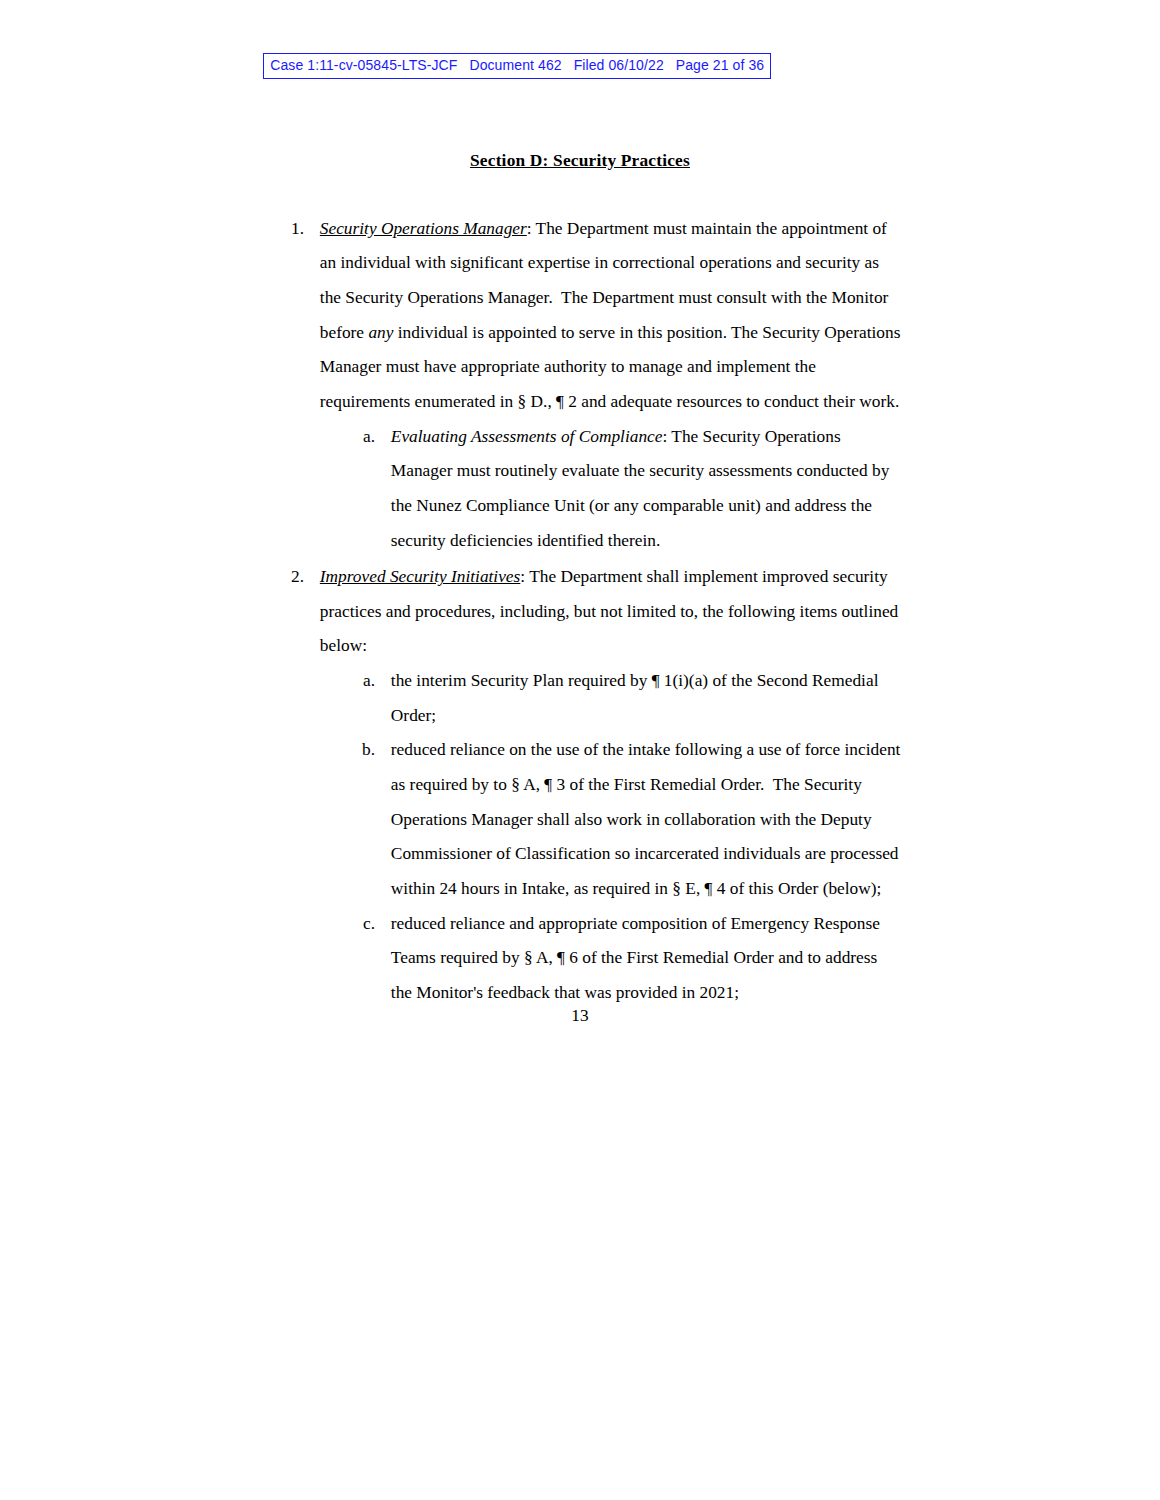Case 1:11-cv-05845-LTS-JCF Document 462 Filed 06/10/22 Page 21 of 36
Section D: Security Practices
Security Operations Manager: The Department must maintain the appointment of an individual with significant expertise in correctional operations and security as the Security Operations Manager. The Department must consult with the Monitor before any individual is appointed to serve in this position. The Security Operations Manager must have appropriate authority to manage and implement the requirements enumerated in § D., ¶ 2 and adequate resources to conduct their work.
Evaluating Assessments of Compliance: The Security Operations Manager must routinely evaluate the security assessments conducted by the Nunez Compliance Unit (or any comparable unit) and address the security deficiencies identified therein.
Improved Security Initiatives: The Department shall implement improved security practices and procedures, including, but not limited to, the following items outlined below:
the interim Security Plan required by ¶ 1(i)(a) of the Second Remedial Order;
reduced reliance on the use of the intake following a use of force incident as required by to § A, ¶ 3 of the First Remedial Order. The Security Operations Manager shall also work in collaboration with the Deputy Commissioner of Classification so incarcerated individuals are processed within 24 hours in Intake, as required in § E, ¶ 4 of this Order (below);
reduced reliance and appropriate composition of Emergency Response Teams required by § A, ¶ 6 of the First Remedial Order and to address the Monitor's feedback that was provided in 2021;
13